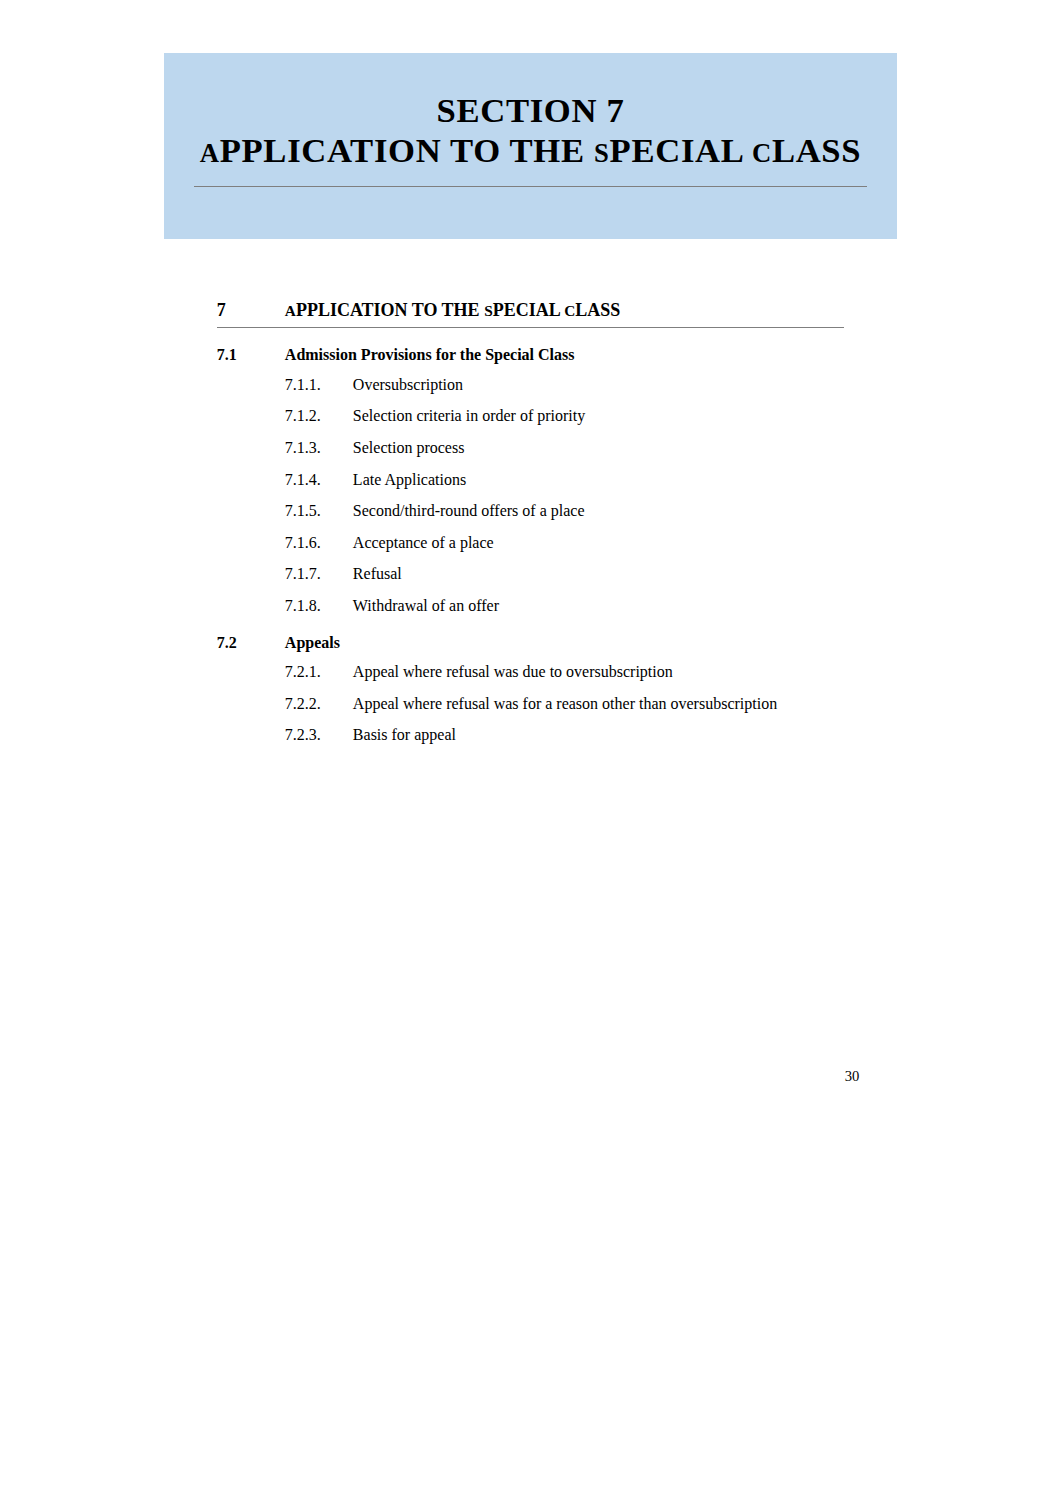SECTION 7
APPLICATION TO THE SPECIAL CLASS
7 APPLICATION TO THE SPECIAL CLASS
7.1 Admission Provisions for the Special Class
7.1.1. Oversubscription
7.1.2. Selection criteria in order of priority
7.1.3. Selection process
7.1.4. Late Applications
7.1.5. Second/third-round offers of a place
7.1.6. Acceptance of a place
7.1.7. Refusal
7.1.8. Withdrawal of an offer
7.2 Appeals
7.2.1. Appeal where refusal was due to oversubscription
7.2.2. Appeal where refusal was for a reason other than oversubscription
7.2.3. Basis for appeal
30